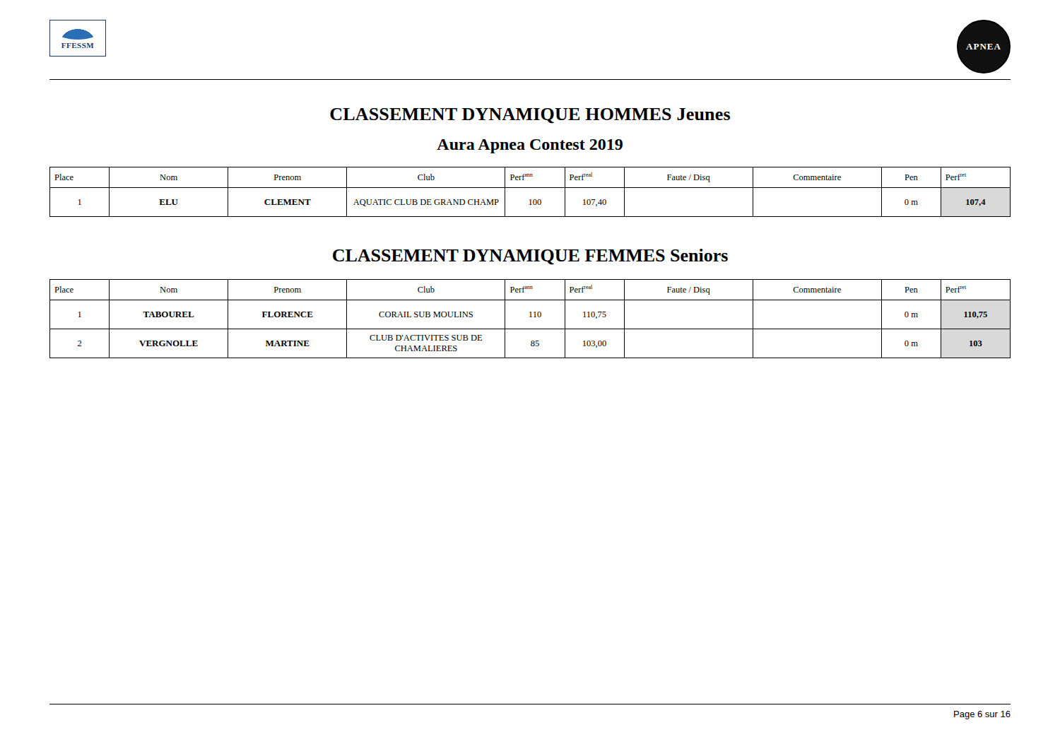FFESSM
APNEA
CLASSEMENT DYNAMIQUE HOMMES Jeunes
Aura Apnea Contest 2019
| Place | Nom | Prenom | Club | Perf ann | Perf real | Faute / Disq | Commentaire | Pen | Perf ret |
| --- | --- | --- | --- | --- | --- | --- | --- | --- | --- |
| 1 | ELU | CLEMENT | AQUATIC CLUB DE GRAND CHAMP | 100 | 107,40 | | | 0 m | 107,4 |
CLASSEMENT DYNAMIQUE FEMMES Seniors
| Place | Nom | Prenom | Club | Perf ann | Perf real | Faute / Disq | Commentaire | Pen | Perf ret |
| --- | --- | --- | --- | --- | --- | --- | --- | --- | --- |
| 1 | TABOUREL | FLORENCE | CORAIL SUB MOULINS | 110 | 110,75 | | | 0 m | 110,75 |
| 2 | VERGNOLLE | MARTINE | CLUB D'ACTIVITES SUB DE CHAMALIERES | 85 | 103,00 | | | 0 m | 103 |
Page 6 sur 16